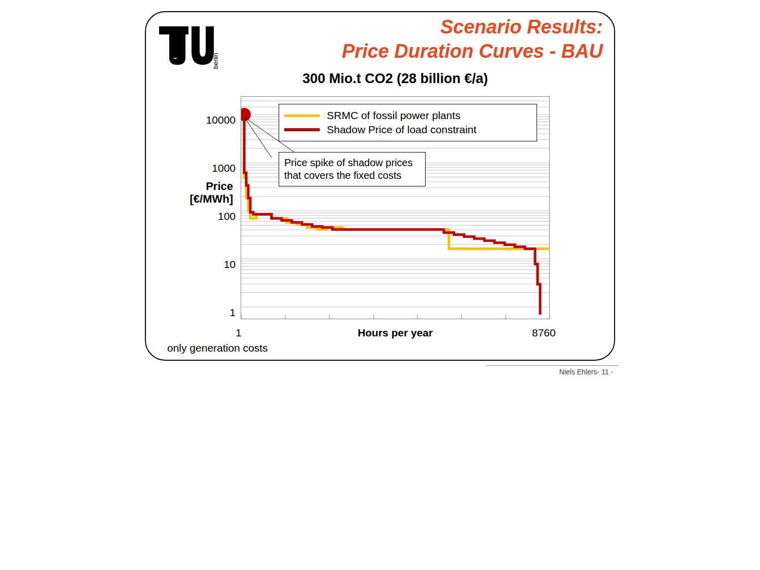berlin
Scenario Results:
Price Duration Curves - BAU
300 Mio.t CO2 (28 billion €/a)
Price
[€/MWh]
10000
1000
100
10
1
SRMC of fossil power plants
Shadow Price of load constraint
Price spike of shadow prices that covers the fixed costs
Hours per year
1
8760
only generation costs
Niels Ehlers- 11 -